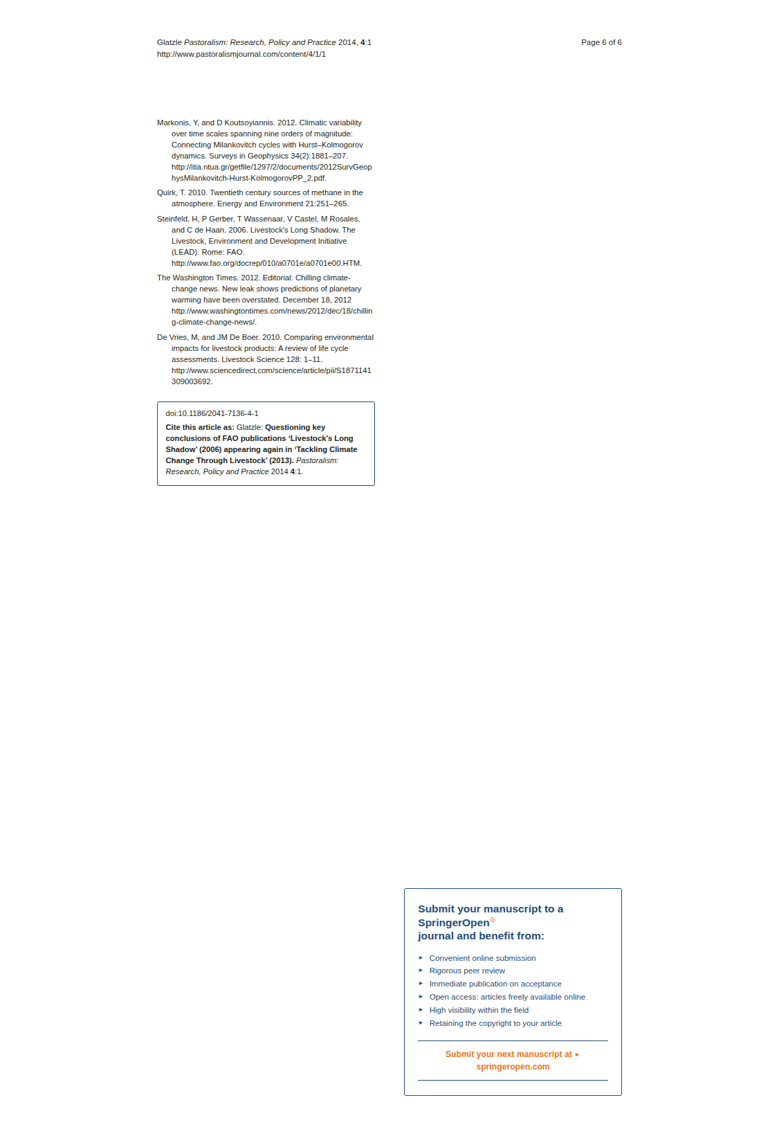Glatzle Pastoralism: Research, Policy and Practice 2014, 4:1 http://www.pastoralismjournal.com/content/4/1/1
Page 6 of 6
Markonis, Y, and D Koutsoyiannis. 2012. Climatic variability over time scales spanning nine orders of magnitude: Connecting Milankovitch cycles with Hurst–Kolmogorov dynamics. Surveys in Geophysics 34(2):1881–207. http://itia.ntua.gr/getfile/1297/2/documents/2012SurvGeophysMilankovitch-Hurst-KolmogorovPP_2.pdf.
Quirk, T. 2010. Twentieth century sources of methane in the atmosphere. Energy and Environment 21:251–265.
Steinfeld, H, P Gerber, T Wassenaar, V Castel, M Rosales, and C de Haan. 2006. Livestock's Long Shadow. The Livestock, Environment and Development Initiative (LEAD). Rome: FAO. http://www.fao.org/docrep/010/a0701e/a0701e00.HTM.
The Washington Times. 2012. Editorial: Chilling climate-change news. New leak shows predictions of planetary warming have been overstated. December 18, 2012 http://www.washingtontimes.com/news/2012/dec/18/chilling-climate-change-news/.
De Vries, M, and JM De Boer. 2010. Comparing environmental impacts for livestock products: A review of life cycle assessments. Livestock Science 128: 1–11. http://www.sciencedirect.com/science/article/pii/S1871141309003692.
doi:10.1186/2041-7136-4-1
Cite this article as: Glatzle: Questioning key conclusions of FAO publications ‘Livestock's Long Shadow’ (2006) appearing again in ‘Tackling Climate Change Through Livestock’ (2013). Pastoralism: Research, Policy and Practice 2014 4:1.
Submit your manuscript to a SpringerOpen☉
journal and benefit from:
Convenient online submission
Rigorous peer review
Immediate publication on acceptance
Open access: articles freely available online
High visibility within the field
Retaining the copyright to your article
Submit your next manuscript at ► springeropen.com